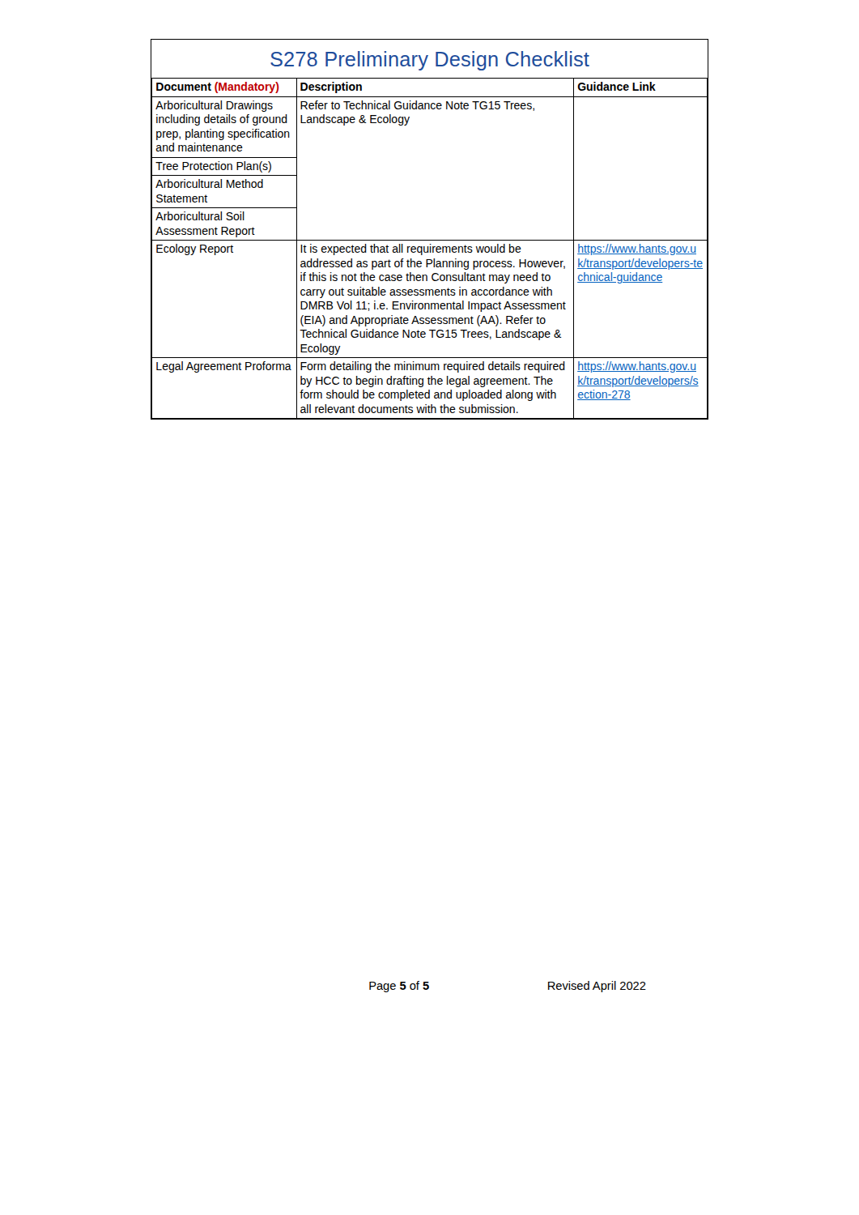S278 Preliminary Design Checklist
| Document (Mandatory) | Description | Guidance Link |
| --- | --- | --- |
| Arboricultural Drawings including details of ground prep, planting specification and maintenance | Refer to Technical Guidance Note TG15 Trees, Landscape & Ecology | |
| Tree Protection Plan(s) |
| Arboricultural Method Statement |
| Arboricultural Soil Assessment Report |
| Ecology Report | It is expected that all requirements would be addressed as part of the Planning process. However, if this is not the case then Consultant may need to carry out suitable assessments in accordance with DMRB Vol 11; i.e. Environmental Impact Assessment (EIA) and Appropriate Assessment (AA). Refer to Technical Guidance Note TG15 Trees, Landscape & Ecology | https://www.hants.gov.uk/transport/developers-technical-guidance |
| Legal Agreement Proforma | Form detailing the minimum required details required by HCC to begin drafting the legal agreement. The form should be completed and uploaded along with all relevant documents with the submission. | https://www.hants.gov.uk/transport/developers/section-278 |
Page 5 of 5 Revised April 2022